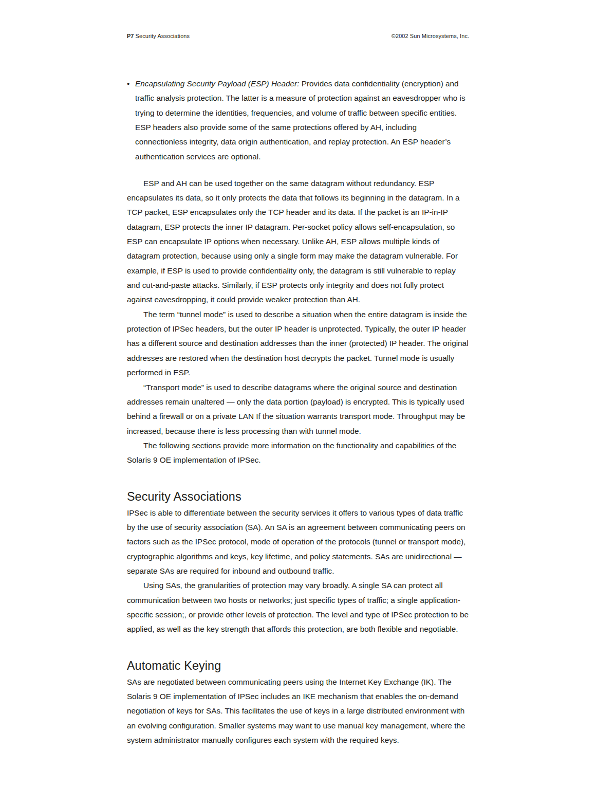P7 Security Associations
©2002 Sun Microsystems, Inc.
Encapsulating Security Payload (ESP) Header: Provides data confidentiality (encryption) and traffic analysis protection. The latter is a measure of protection against an eavesdropper who is trying to determine the identities, frequencies, and volume of traffic between specific entities. ESP headers also provide some of the same protections offered by AH, including connectionless integrity, data origin authentication, and replay protection. An ESP header’s authentication services are optional.
ESP and AH can be used together on the same datagram without redundancy. ESP encapsulates its data, so it only protects the data that follows its beginning in the datagram. In a TCP packet, ESP encapsulates only the TCP header and its data. If the packet is an IP-in-IP datagram, ESP protects the inner IP datagram. Per-socket policy allows self-encapsulation, so ESP can encapsulate IP options when necessary. Unlike AH, ESP allows multiple kinds of datagram protection, because using only a single form may make the datagram vulnerable. For example, if ESP is used to provide confidentiality only, the datagram is still vulnerable to replay and cut-and-paste attacks. Similarly, if ESP protects only integrity and does not fully protect against eavesdropping, it could provide weaker protection than AH.
The term “tunnel mode” is used to describe a situation when the entire datagram is inside the protection of IPSec headers, but the outer IP header is unprotected. Typically, the outer IP header has a different source and destination addresses than the inner (protected) IP header. The original addresses are restored when the destination host decrypts the packet. Tunnel mode is usually performed in ESP.
“Transport mode” is used to describe datagrams where the original source and destination addresses remain unaltered — only the data portion (payload) is encrypted. This is typically used behind a firewall or on a private LAN If the situation warrants transport mode. Throughput may be increased, because there is less processing than with tunnel mode.
The following sections provide more information on the functionality and capabilities of the Solaris 9 OE implementation of IPSec.
Security Associations
IPSec is able to differentiate between the security services it offers to various types of data traffic by the use of security association (SA). An SA is an agreement between communicating peers on factors such as the IPSec protocol, mode of operation of the protocols (tunnel or transport mode), cryptographic algorithms and keys, key lifetime, and policy statements. SAs are unidirectional — separate SAs are required for inbound and outbound traffic.
Using SAs, the granularities of protection may vary broadly. A single SA can protect all communication between two hosts or networks; just specific types of traffic; a single application-specific session;, or provide other levels of protection. The level and type of IPSec protection to be applied, as well as the key strength that affords this protection, are both flexible and negotiable.
Automatic Keying
SAs are negotiated between communicating peers using the Internet Key Exchange (IK). The Solaris 9 OE implementation of IPSec includes an IKE mechanism that enables the on-demand negotiation of keys for SAs. This facilitates the use of keys in a large distributed environment with an evolving configuration. Smaller systems may want to use manual key management, where the system administrator manually configures each system with the required keys.